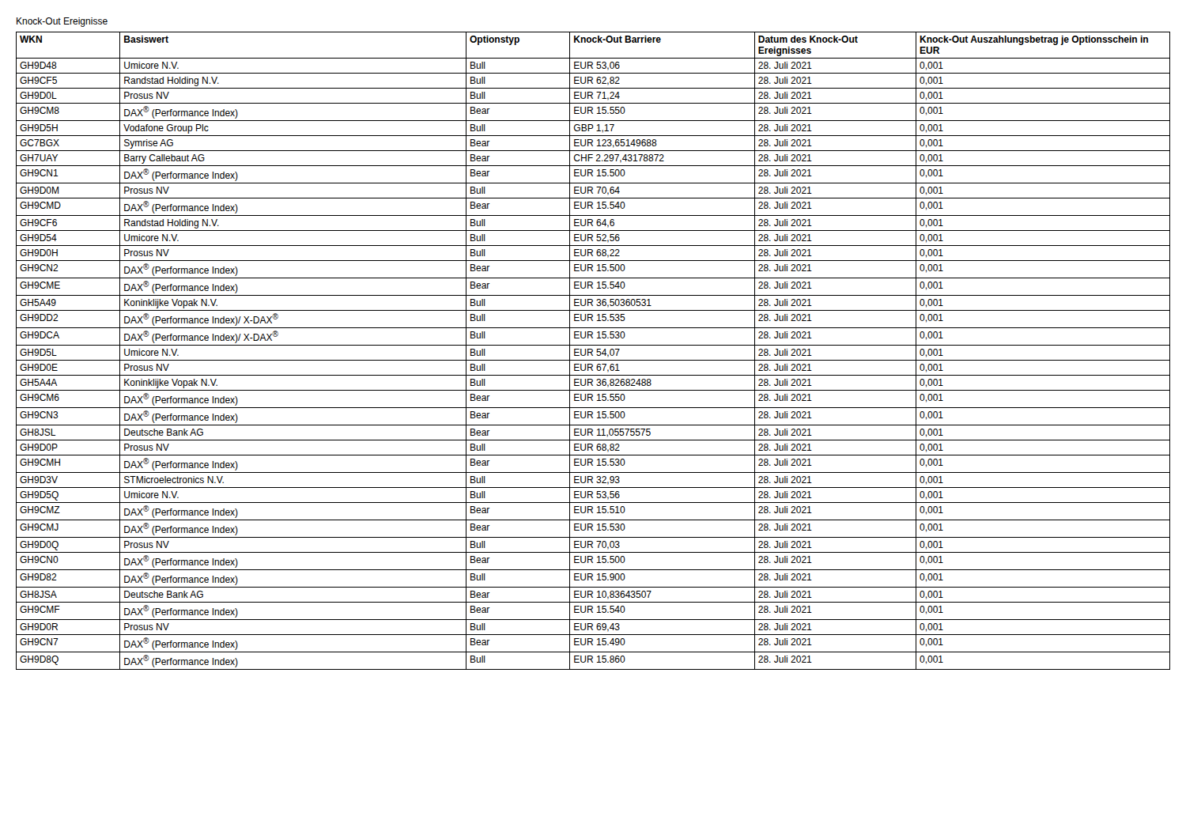Knock-Out Ereignisse
| WKN | Basiswert | Optionstyp | Knock-Out Barriere | Datum des Knock-Out Ereignisses | Knock-Out Auszahlungsbetrag je Optionsschein in EUR |
| --- | --- | --- | --- | --- | --- |
| GH9D48 | Umicore N.V. | Bull | EUR 53,06 | 28. Juli 2021 | 0,001 |
| GH9CF5 | Randstad Holding N.V. | Bull | EUR 62,82 | 28. Juli 2021 | 0,001 |
| GH9D0L | Prosus NV | Bull | EUR 71,24 | 28. Juli 2021 | 0,001 |
| GH9CM8 | DAX ® (Performance Index) | Bear | EUR 15.550 | 28. Juli 2021 | 0,001 |
| GH9D5H | Vodafone Group Plc | Bull | GBP 1,17 | 28. Juli 2021 | 0,001 |
| GC7BGX | Symrise AG | Bear | EUR 123,65149688 | 28. Juli 2021 | 0,001 |
| GH7UAY | Barry Callebaut AG | Bear | CHF 2.297,43178872 | 28. Juli 2021 | 0,001 |
| GH9CN1 | DAX ® (Performance Index) | Bear | EUR 15.500 | 28. Juli 2021 | 0,001 |
| GH9D0M | Prosus NV | Bull | EUR 70,64 | 28. Juli 2021 | 0,001 |
| GH9CMD | DAX ® (Performance Index) | Bear | EUR 15.540 | 28. Juli 2021 | 0,001 |
| GH9CF6 | Randstad Holding N.V. | Bull | EUR 64,6 | 28. Juli 2021 | 0,001 |
| GH9D54 | Umicore N.V. | Bull | EUR 52,56 | 28. Juli 2021 | 0,001 |
| GH9D0H | Prosus NV | Bull | EUR 68,22 | 28. Juli 2021 | 0,001 |
| GH9CN2 | DAX ® (Performance Index) | Bear | EUR 15.500 | 28. Juli 2021 | 0,001 |
| GH9CME | DAX ® (Performance Index) | Bear | EUR 15.540 | 28. Juli 2021 | 0,001 |
| GH5A49 | Koninklijke Vopak N.V. | Bull | EUR 36,50360531 | 28. Juli 2021 | 0,001 |
| GH9DD2 | DAX ® (Performance Index)/ X-DAX ® | Bull | EUR 15.535 | 28. Juli 2021 | 0,001 |
| GH9DCA | DAX ® (Performance Index)/ X-DAX ® | Bull | EUR 15.530 | 28. Juli 2021 | 0,001 |
| GH9D5L | Umicore N.V. | Bull | EUR 54,07 | 28. Juli 2021 | 0,001 |
| GH9D0E | Prosus NV | Bull | EUR 67,61 | 28. Juli 2021 | 0,001 |
| GH5A4A | Koninklijke Vopak N.V. | Bull | EUR 36,82682488 | 28. Juli 2021 | 0,001 |
| GH9CM6 | DAX ® (Performance Index) | Bear | EUR 15.550 | 28. Juli 2021 | 0,001 |
| GH9CN3 | DAX ® (Performance Index) | Bear | EUR 15.500 | 28. Juli 2021 | 0,001 |
| GH8JSL | Deutsche Bank AG | Bear | EUR 11,05575575 | 28. Juli 2021 | 0,001 |
| GH9D0P | Prosus NV | Bull | EUR 68,82 | 28. Juli 2021 | 0,001 |
| GH9CMH | DAX ® (Performance Index) | Bear | EUR 15.530 | 28. Juli 2021 | 0,001 |
| GH9D3V | STMicroelectronics N.V. | Bull | EUR 32,93 | 28. Juli 2021 | 0,001 |
| GH9D5Q | Umicore N.V. | Bull | EUR 53,56 | 28. Juli 2021 | 0,001 |
| GH9CMZ | DAX ® (Performance Index) | Bear | EUR 15.510 | 28. Juli 2021 | 0,001 |
| GH9CMJ | DAX ® (Performance Index) | Bear | EUR 15.530 | 28. Juli 2021 | 0,001 |
| GH9D0Q | Prosus NV | Bull | EUR 70,03 | 28. Juli 2021 | 0,001 |
| GH9CN0 | DAX ® (Performance Index) | Bear | EUR 15.500 | 28. Juli 2021 | 0,001 |
| GH9D82 | DAX ® (Performance Index) | Bull | EUR 15.900 | 28. Juli 2021 | 0,001 |
| GH8JSA | Deutsche Bank AG | Bear | EUR 10,83643507 | 28. Juli 2021 | 0,001 |
| GH9CMF | DAX ® (Performance Index) | Bear | EUR 15.540 | 28. Juli 2021 | 0,001 |
| GH9D0R | Prosus NV | Bull | EUR 69,43 | 28. Juli 2021 | 0,001 |
| GH9CN7 | DAX ® (Performance Index) | Bear | EUR 15.490 | 28. Juli 2021 | 0,001 |
| GH9D8Q | DAX ® (Performance Index) | Bull | EUR 15.860 | 28. Juli 2021 | 0,001 |